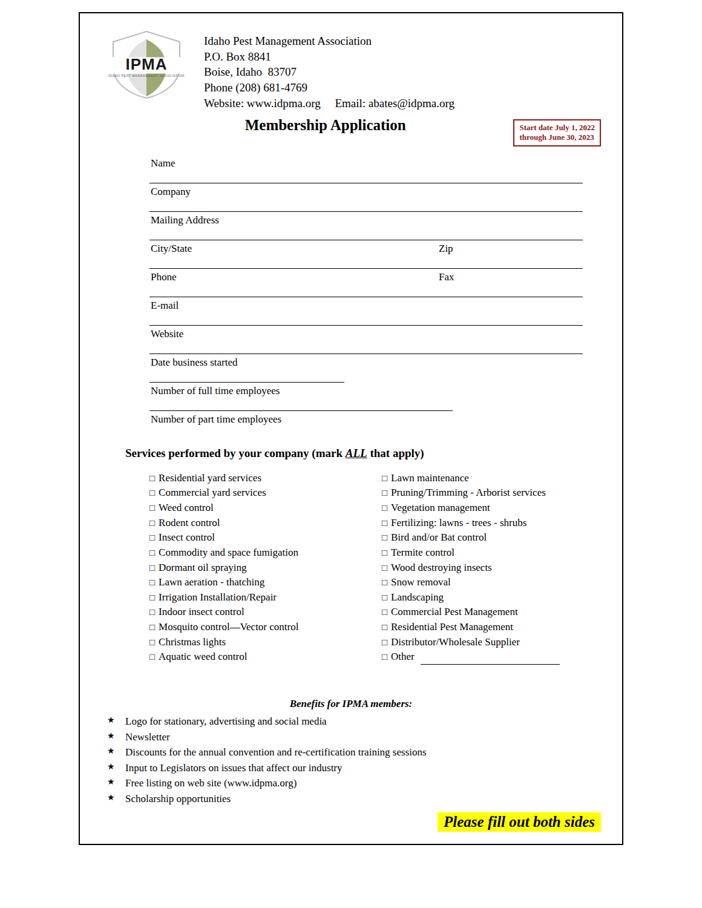IPMA IDAHO PEST MANAGEMENT ASSOCIATION
Idaho Pest Management Association
P.O. Box 8841
Boise, Idaho 83707
Phone (208) 681-4769
Website: www.idpma.org Email: abates@idpma.org
Membership Application
Start date July 1, 2022
through June 30, 2023
Name
Company
Mailing Address
City/State
Zip
Phone
Fax
E-mail
Website
Date business started
Number of full time employees
Number of part time employees
Services performed by your company (mark ALL that apply)
Residential yard services
Commercial yard services
Weed control
Rodent control
Insect control
Commodity and space fumigation
Dormant oil spraying
Lawn aeration - thatching
Irrigation Installation/Repair
Indoor insect control
Mosquito control—Vector control
Christmas lights
Aquatic weed control
Lawn maintenance
Pruning/Trimming - Arborist services
Vegetation management
Fertilizing: lawns - trees - shrubs
Bird and/or Bat control
Termite control
Wood destroying insects
Snow removal
Landscaping
Commercial Pest Management
Residential Pest Management
Distributor/Wholesale Supplier
Other
Benefits for IPMA members:
Logo for stationary, advertising and social media
Newsletter
Discounts for the annual convention and re-certification training sessions
Input to Legislators on issues that affect our industry
Free listing on web site (www.idpma.org)
Scholarship opportunities
Please fill out both sides